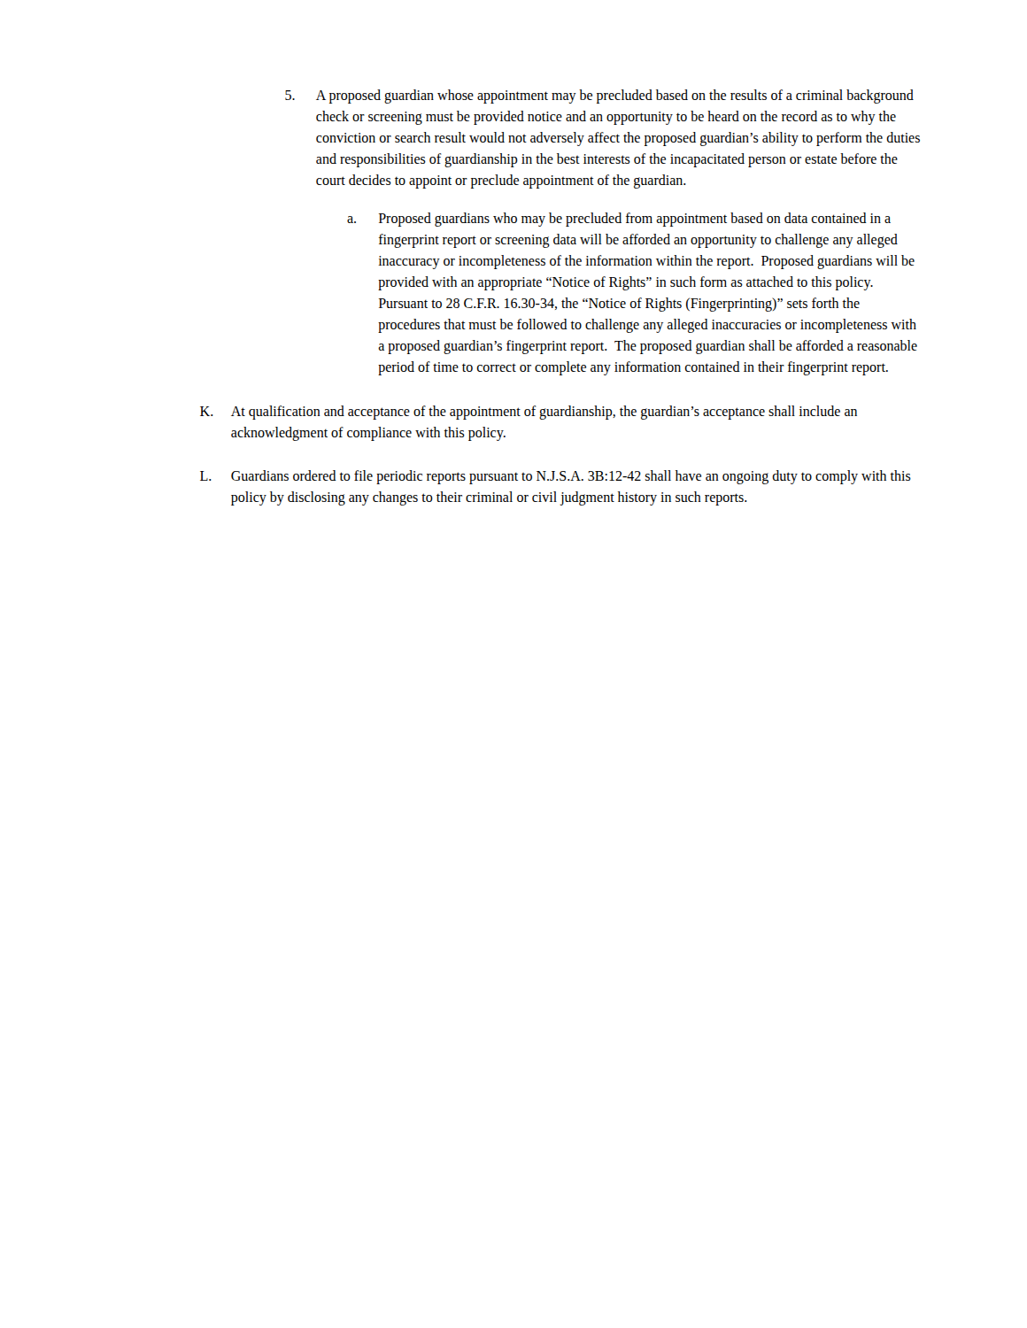5.
A proposed guardian whose appointment may be precluded based on the results of a criminal background check or screening must be provided notice and an opportunity to be heard on the record as to why the conviction or search result would not adversely affect the proposed guardian’s ability to perform the duties and responsibilities of guardianship in the best interests of the incapacitated person or estate before the court decides to appoint or preclude appointment of the guardian.
a.
Proposed guardians who may be precluded from appointment based on data contained in a fingerprint report or screening data will be afforded an opportunity to challenge any alleged inaccuracy or incompleteness of the information within the report. Proposed guardians will be provided with an appropriate “Notice of Rights” in such form as attached to this policy. Pursuant to 28 C.F.R. 16.30-34, the “Notice of Rights (Fingerprinting)” sets forth the procedures that must be followed to challenge any alleged inaccuracies or incompleteness with a proposed guardian’s fingerprint report. The proposed guardian shall be afforded a reasonable period of time to correct or complete any information contained in their fingerprint report.
K.
At qualification and acceptance of the appointment of guardianship, the guardian’s acceptance shall include an acknowledgment of compliance with this policy.
L.
Guardians ordered to file periodic reports pursuant to N.J.S.A. 3B:12-42 shall have an ongoing duty to comply with this policy by disclosing any changes to their criminal or civil judgment history in such reports.